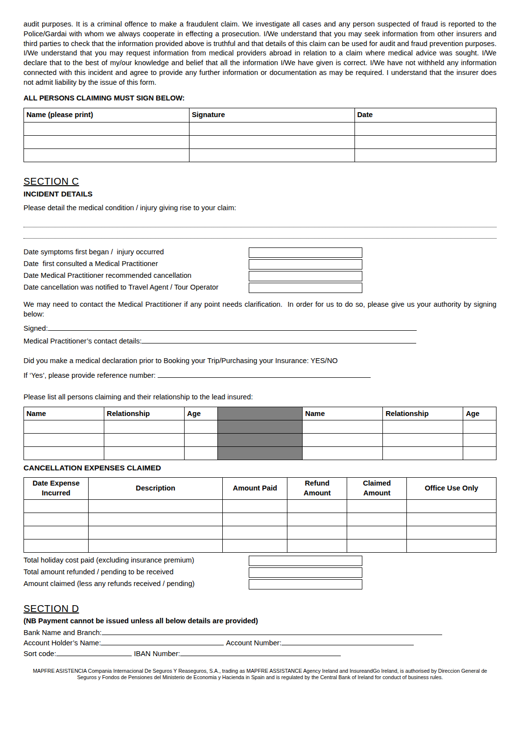audit purposes. It is a criminal offence to make a fraudulent claim. We investigate all cases and any person suspected of fraud is reported to the Police/Gardai with whom we always cooperate in effecting a prosecution. I/We understand that you may seek information from other insurers and third parties to check that the information provided above is truthful and that details of this claim can be used for audit and fraud prevention purposes. I/We understand that you may request information from medical providers abroad in relation to a claim where medical advice was sought. I/We declare that to the best of my/our knowledge and belief that all the information I/We have given is correct. I/We have not withheld any information connected with this incident and agree to provide any further information or documentation as may be required. I understand that the insurer does not admit liability by the issue of this form.
ALL PERSONS CLAIMING MUST SIGN BELOW:
| Name (please print) | Signature | Date |
| --- | --- | --- |
SECTION C
INCIDENT DETAILS
Please detail the medical condition / injury giving rise to your claim:
Date symptoms first began / injury occurred
Date first consulted a Medical Practitioner
Date Medical Practitioner recommended cancellation
Date cancellation was notified to Travel Agent / Tour Operator
We may need to contact the Medical Practitioner if any point needs clarification. In order for us to do so, please give us your authority by signing below:
Signed:
Medical Practitioner’s contact details:
Did you make a medical declaration prior to Booking your Trip/Purchasing your Insurance: YES/NO
If ‘Yes’, please provide reference number:
Please list all persons claiming and their relationship to the lead insured:
| Name | Relationship | Age | | Name | Relationship | Age |
| --- | --- | --- | --- | --- | --- | --- |
CANCELLATION EXPENSES CLAIMED
| Date Expense Incurred | Description | Amount Paid | Refund Amount | Claimed Amount | Office Use Only |
| --- | --- | --- | --- | --- | --- |
Total holiday cost paid (excluding insurance premium)
Total amount refunded / pending to be received
Amount claimed (less any refunds received / pending)
SECTION D
(NB Payment cannot be issued unless all below details are provided)
Bank Name and Branch:
Account Holder’s Name: Account Number:
Sort code: IBAN Number:
MAPFRE ASISTENCIA Compania Internacional De Seguros Y Reaseguros, S.A., trading as MAPFRE ASSISTANCE Agency Ireland and InsureandGo Ireland, is authorised by Direccion General de Seguros y Fondos de Pensiones del Ministerio de Economia y Hacienda in Spain and is regulated by the Central Bank of Ireland for conduct of business rules.